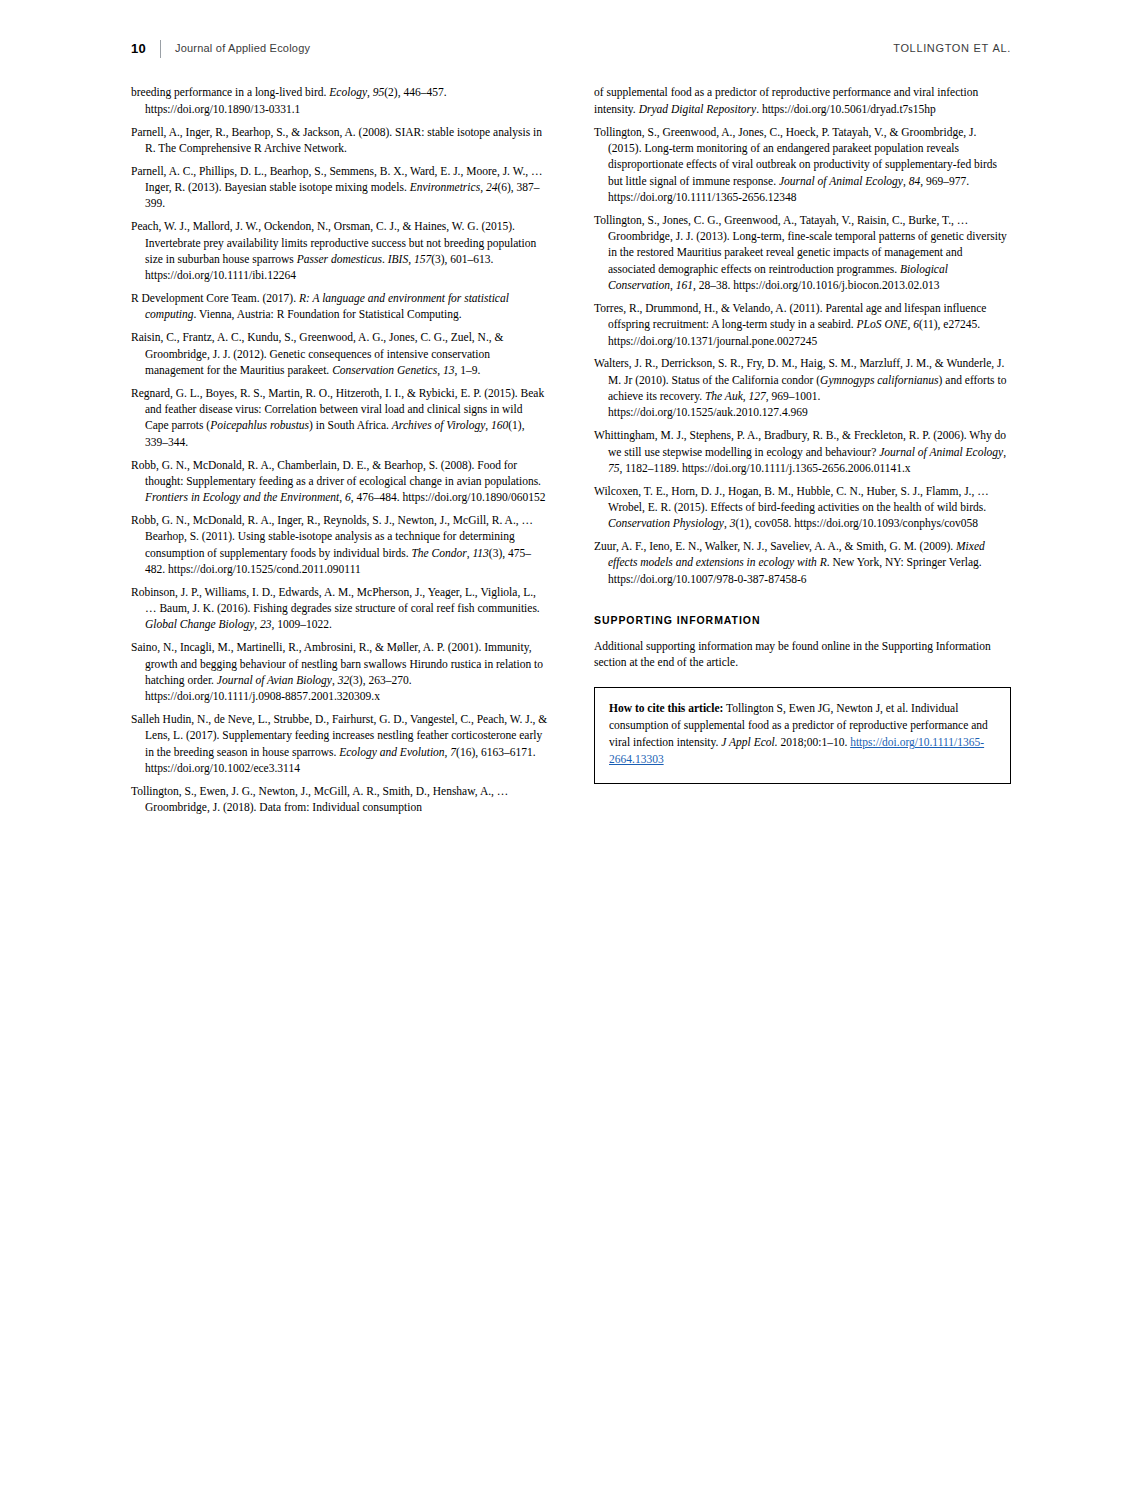10 Journal of Applied Ecology TOLLINGTON ET AL.
breeding performance in a long-lived bird. Ecology, 95(2), 446–457. https://doi.org/10.1890/13-0331.1
Parnell, A., Inger, R., Bearhop, S., & Jackson, A. (2008). SIAR: stable isotope analysis in R. The Comprehensive R Archive Network.
Parnell, A. C., Phillips, D. L., Bearhop, S., Semmens, B. X., Ward, E. J., Moore, J. W., … Inger, R. (2013). Bayesian stable isotope mixing models. Environmetrics, 24(6), 387–399.
Peach, W. J., Mallord, J. W., Ockendon, N., Orsman, C. J., & Haines, W. G. (2015). Invertebrate prey availability limits reproductive success but not breeding population size in suburban house sparrows Passer domesticus. IBIS, 157(3), 601–613. https://doi.org/10.1111/ibi.12264
R Development Core Team. (2017). R: A language and environment for statistical computing. Vienna, Austria: R Foundation for Statistical Computing.
Raisin, C., Frantz, A. C., Kundu, S., Greenwood, A. G., Jones, C. G., Zuel, N., & Groombridge, J. J. (2012). Genetic consequences of intensive conservation management for the Mauritius parakeet. Conservation Genetics, 13, 1–9.
Regnard, G. L., Boyes, R. S., Martin, R. O., Hitzeroth, I. I., & Rybicki, E. P. (2015). Beak and feather disease virus: Correlation between viral load and clinical signs in wild Cape parrots (Poicepahlus robustus) in South Africa. Archives of Virology, 160(1), 339–344.
Robb, G. N., McDonald, R. A., Chamberlain, D. E., & Bearhop, S. (2008). Food for thought: Supplementary feeding as a driver of ecological change in avian populations. Frontiers in Ecology and the Environment, 6, 476–484. https://doi.org/10.1890/060152
Robb, G. N., McDonald, R. A., Inger, R., Reynolds, S. J., Newton, J., McGill, R. A., … Bearhop, S. (2011). Using stable-isotope analysis as a technique for determining consumption of supplementary foods by individual birds. The Condor, 113(3), 475–482. https://doi.org/10.1525/cond.2011.090111
Robinson, J. P., Williams, I. D., Edwards, A. M., McPherson, J., Yeager, L., Vigliola, L., … Baum, J. K. (2016). Fishing degrades size structure of coral reef fish communities. Global Change Biology, 23, 1009–1022.
Saino, N., Incagli, M., Martinelli, R., Ambrosini, R., & Møller, A. P. (2001). Immunity, growth and begging behaviour of nestling barn swallows Hirundo rustica in relation to hatching order. Journal of Avian Biology, 32(3), 263–270. https://doi.org/10.1111/j.0908-8857.2001.320309.x
Salleh Hudin, N., de Neve, L., Strubbe, D., Fairhurst, G. D., Vangestel, C., Peach, W. J., & Lens, L. (2017). Supplementary feeding increases nestling feather corticosterone early in the breeding season in house sparrows. Ecology and Evolution, 7(16), 6163–6171. https://doi.org/10.1002/ece3.3114
Tollington, S., Ewen, J. G., Newton, J., McGill, A. R., Smith, D., Henshaw, A., … Groombridge, J. (2018). Data from: Individual consumption
of supplemental food as a predictor of reproductive performance and viral infection intensity. Dryad Digital Repository. https://doi.org/10.5061/dryad.t7s15hp
Tollington, S., Greenwood, A., Jones, C., Hoeck, P. Tatayah, V., & Groombridge, J. (2015). Long-term monitoring of an endangered parakeet population reveals disproportionate effects of viral outbreak on productivity of supplementary-fed birds but little signal of immune response. Journal of Animal Ecology, 84, 969–977. https://doi.org/10.1111/1365-2656.12348
Tollington, S., Jones, C. G., Greenwood, A., Tatayah, V., Raisin, C., Burke, T., … Groombridge, J. J. (2013). Long-term, fine-scale temporal patterns of genetic diversity in the restored Mauritius parakeet reveal genetic impacts of management and associated demographic effects on reintroduction programmes. Biological Conservation, 161, 28–38. https://doi.org/10.1016/j.biocon.2013.02.013
Torres, R., Drummond, H., & Velando, A. (2011). Parental age and lifespan influence offspring recruitment: A long-term study in a seabird. PLoS ONE, 6(11), e27245. https://doi.org/10.1371/journal.pone.0027245
Walters, J. R., Derrickson, S. R., Fry, D. M., Haig, S. M., Marzluff, J. M., & Wunderle, J. M. Jr (2010). Status of the California condor (Gymnogyps californianus) and efforts to achieve its recovery. The Auk, 127, 969–1001. https://doi.org/10.1525/auk.2010.127.4.969
Whittingham, M. J., Stephens, P. A., Bradbury, R. B., & Freckleton, R. P. (2006). Why do we still use stepwise modelling in ecology and behaviour? Journal of Animal Ecology, 75, 1182–1189. https://doi.org/10.1111/j.1365-2656.2006.01141.x
Wilcoxen, T. E., Horn, D. J., Hogan, B. M., Hubble, C. N., Huber, S. J., Flamm, J., … Wrobel, E. R. (2015). Effects of bird-feeding activities on the health of wild birds. Conservation Physiology, 3(1), cov058. https://doi.org/10.1093/conphys/cov058
Zuur, A. F., Ieno, E. N., Walker, N. J., Saveliev, A. A., & Smith, G. M. (2009). Mixed effects models and extensions in ecology with R. New York, NY: Springer Verlag. https://doi.org/10.1007/978-0-387-87458-6
SUPPORTING INFORMATION
Additional supporting information may be found online in the Supporting Information section at the end of the article.
How to cite this article: Tollington S, Ewen JG, Newton J, et al. Individual consumption of supplemental food as a predictor of reproductive performance and viral infection intensity. J Appl Ecol. 2018;00:1–10. https://doi.org/10.1111/1365-2664.13303